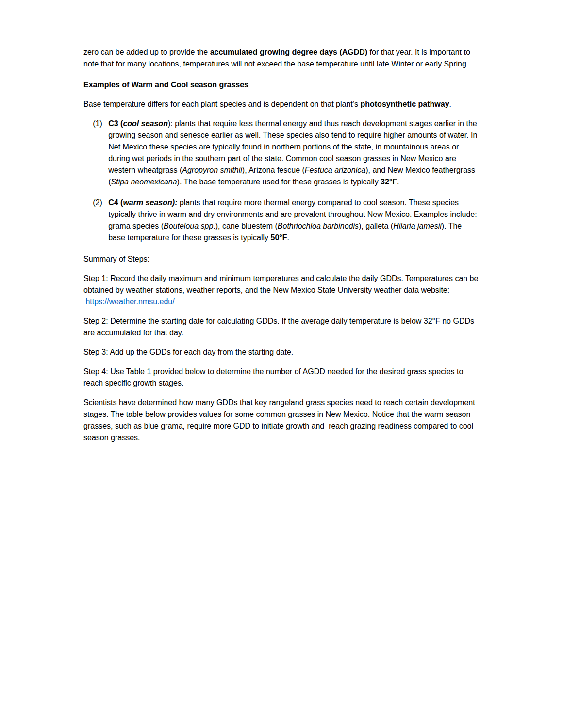zero can be added up to provide the accumulated growing degree days (AGDD) for that year. It is important to note that for many locations, temperatures will not exceed the base temperature until late Winter or early Spring.
Examples of Warm and Cool season grasses
Base temperature differs for each plant species and is dependent on that plant’s photosynthetic pathway.
C3 (cool season): plants that require less thermal energy and thus reach development stages earlier in the growing season and senesce earlier as well. These species also tend to require higher amounts of water. In Net Mexico these species are typically found in northern portions of the state, in mountainous areas or during wet periods in the southern part of the state. Common cool season grasses in New Mexico are western wheatgrass (Agropyron smithii), Arizona fescue (Festuca arizonica), and New Mexico feathergrass (Stipa neomexicana). The base temperature used for these grasses is typically 32°F.
C4 (warm season): plants that require more thermal energy compared to cool season. These species typically thrive in warm and dry environments and are prevalent throughout New Mexico. Examples include: grama species (Bouteloua spp.), cane bluestem (Bothriochloa barbinodis), galleta (Hilaria jamesii). The base temperature for these grasses is typically 50°F.
Summary of Steps:
Step 1: Record the daily maximum and minimum temperatures and calculate the daily GDDs. Temperatures can be obtained by weather stations, weather reports, and the New Mexico State University weather data website: https://weather.nmsu.edu/
Step 2: Determine the starting date for calculating GDDs. If the average daily temperature is below 32°F no GDDs are accumulated for that day.
Step 3: Add up the GDDs for each day from the starting date.
Step 4: Use Table 1 provided below to determine the number of AGDD needed for the desired grass species to reach specific growth stages.
Scientists have determined how many GDDs that key rangeland grass species need to reach certain development stages. The table below provides values for some common grasses in New Mexico. Notice that the warm season grasses, such as blue grama, require more GDD to initiate growth and reach grazing readiness compared to cool season grasses.